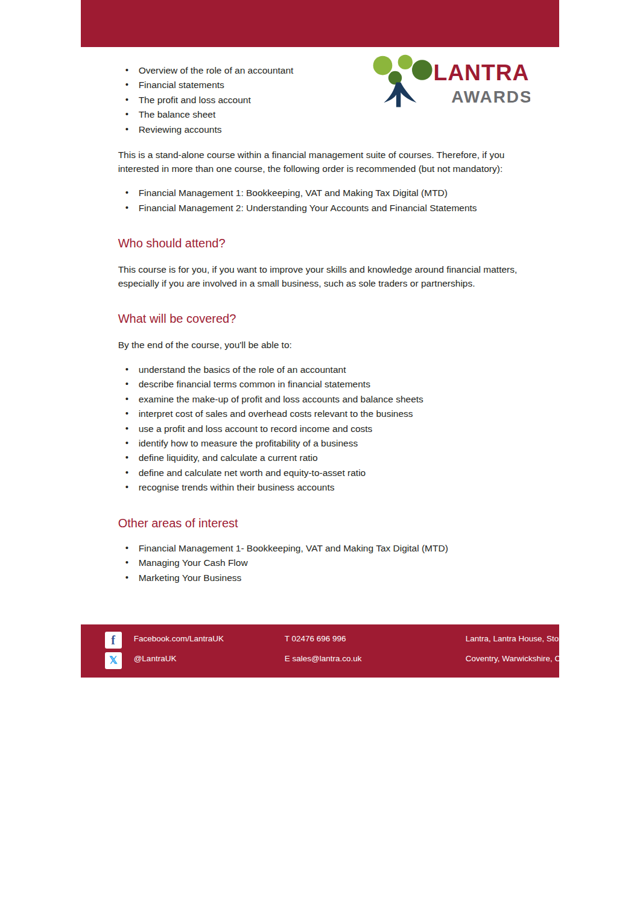LANTRA AWARDS
Overview of the role of an accountant
Financial statements
The profit and loss account
The balance sheet
Reviewing accounts
This is a stand-alone course within a financial management suite of courses. Therefore, if you interested in more than one course, the following order is recommended (but not mandatory):
Financial Management 1: Bookkeeping, VAT and Making Tax Digital (MTD)
Financial Management 2: Understanding Your Accounts and Financial Statements
Who should attend?
This course is for you, if you want to improve your skills and knowledge around financial matters, especially if you are involved in a small business, such as sole traders or partnerships.
What will be covered?
By the end of the course, you'll be able to:
understand the basics of the role of an accountant
describe financial terms common in financial statements
examine the make-up of profit and loss accounts and balance sheets
interpret cost of sales and overhead costs relevant to the business
use a profit and loss account to record income and costs
identify how to measure the profitability of a business
define liquidity, and calculate a current ratio
define and calculate net worth and equity-to-asset ratio
recognise trends within their business accounts
Other areas of interest
Financial Management 1- Bookkeeping, VAT and Making Tax Digital (MTD)
Managing Your Cash Flow
Marketing Your Business
f
𝕏
Facebook.com/LantraUK
@LantraUK
T 02476 696 996
E sales@lantra.co.uk
Lantra, Lantra House, Stoneleigh Park,
Coventry, Warwickshire, CV8 2LG